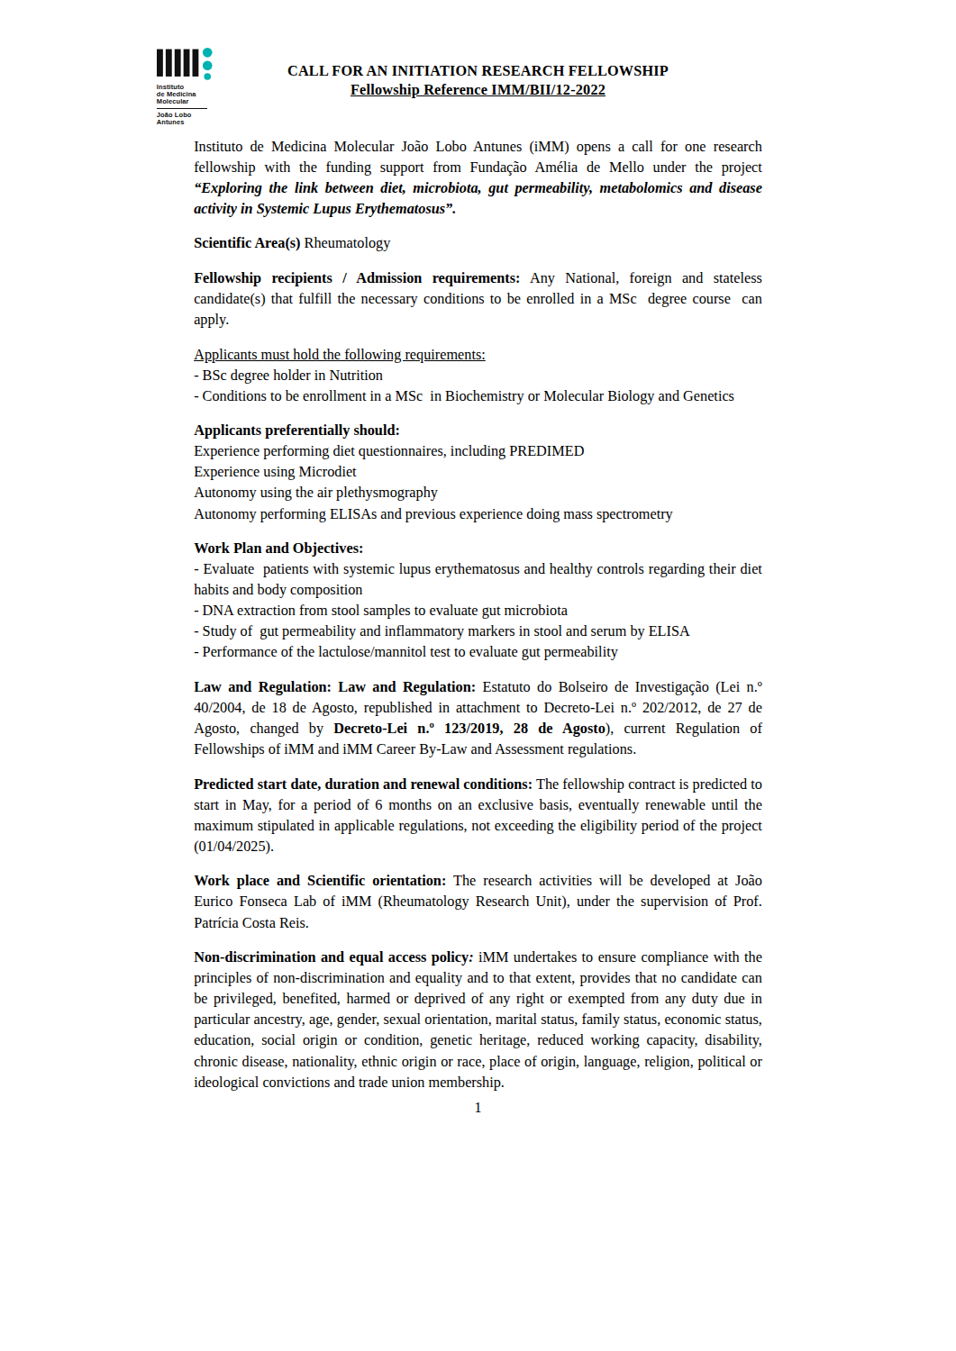Instituto
de Medicina
Molecular João Lobo
Antunes
CALL FOR AN INITIATION RESEARCH FELLOWSHIP Fellowship Reference IMM/BII/12-2022
Instituto de Medicina Molecular João Lobo Antunes (iMM) opens a call for one research fellowship with the funding support from Fundação Amélia de Mello under the project “Exploring the link between diet, microbiota, gut permeability, metabolomics and disease activity in Systemic Lupus Erythematosus”.
Scientific Area(s) Rheumatology
Fellowship recipients / Admission requirements: Any National, foreign and stateless candidate(s) that fulfill the necessary conditions to be enrolled in a MSc degree course can apply.
Applicants must hold the following requirements:
- BSc degree holder in Nutrition
- Conditions to be enrollment in a MSc in Biochemistry or Molecular Biology and Genetics
Applicants preferentially should:
Experience performing diet questionnaires, including PREDIMED
Experience using Microdiet
Autonomy using the air plethysmography
Autonomy performing ELISAs and previous experience doing mass spectrometry
Work Plan and Objectives:
- Evaluate patients with systemic lupus erythematosus and healthy controls regarding their diet habits and body composition
- DNA extraction from stool samples to evaluate gut microbiota
- Study of gut permeability and inflammatory markers in stool and serum by ELISA
- Performance of the lactulose/mannitol test to evaluate gut permeability
Law and Regulation: Law and Regulation: Estatuto do Bolseiro de Investigação (Lei n.º 40/2004, de 18 de Agosto, republished in attachment to Decreto-Lei n.º 202/2012, de 27 de Agosto, changed by Decreto-Lei n.º 123/2019, 28 de Agosto), current Regulation of Fellowships of iMM and iMM Career By-Law and Assessment regulations.
Predicted start date, duration and renewal conditions: The fellowship contract is predicted to start in May, for a period of 6 months on an exclusive basis, eventually renewable until the maximum stipulated in applicable regulations, not exceeding the eligibility period of the project (01/04/2025).
Work place and Scientific orientation: The research activities will be developed at João Eurico Fonseca Lab of iMM (Rheumatology Research Unit), under the supervision of Prof. Patrícia Costa Reis.
Non-discrimination and equal access policy: iMM undertakes to ensure compliance with the principles of non-discrimination and equality and to that extent, provides that no candidate can be privileged, benefited, harmed or deprived of any right or exempted from any duty due in particular ancestry, age, gender, sexual orientation, marital status, family status, economic status, education, social origin or condition, genetic heritage, reduced working capacity, disability, chronic disease, nationality, ethnic origin or race, place of origin, language, religion, political or ideological convictions and trade union membership.
1